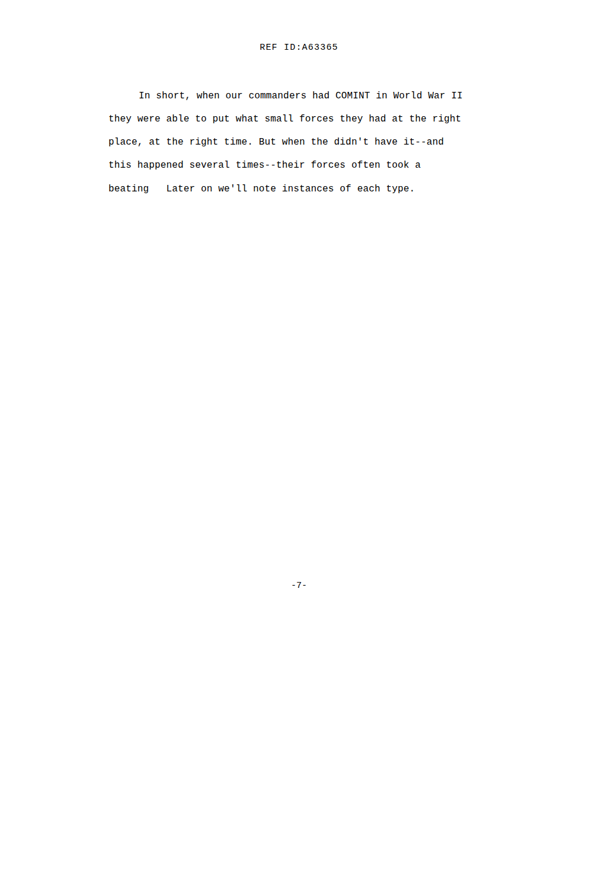REF ID:A63365
In short, when our commanders had COMINT in World War II they were able to put what small forces they had at the right place, at the right time. But when the didn't have it--and this happened several times--their forces often took a beating Later on we'll note instances of each type.
-7-